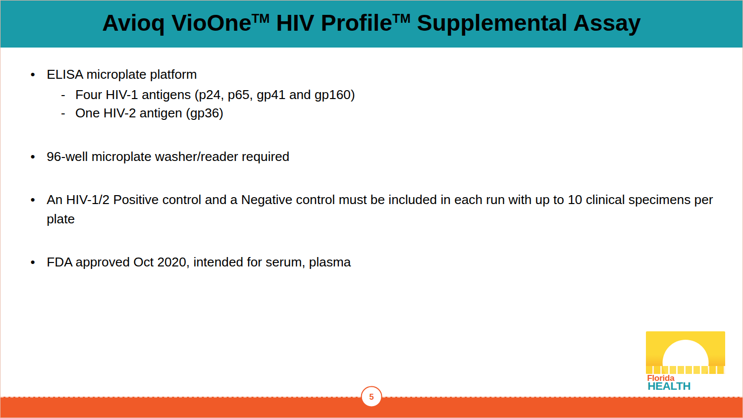Avioq VioOneTM HIV ProfileTM Supplemental Assay
ELISA microplate platform
Four HIV-1 antigens (p24, p65, gp41 and gp160)
One HIV-2 antigen (gp36)
96-well microplate washer/reader required
An HIV-1/2 Positive control and a Negative control must be included in each run with up to 10 clinical specimens per plate
FDA approved Oct 2020, intended for serum, plasma
Florida
HEALTH
5